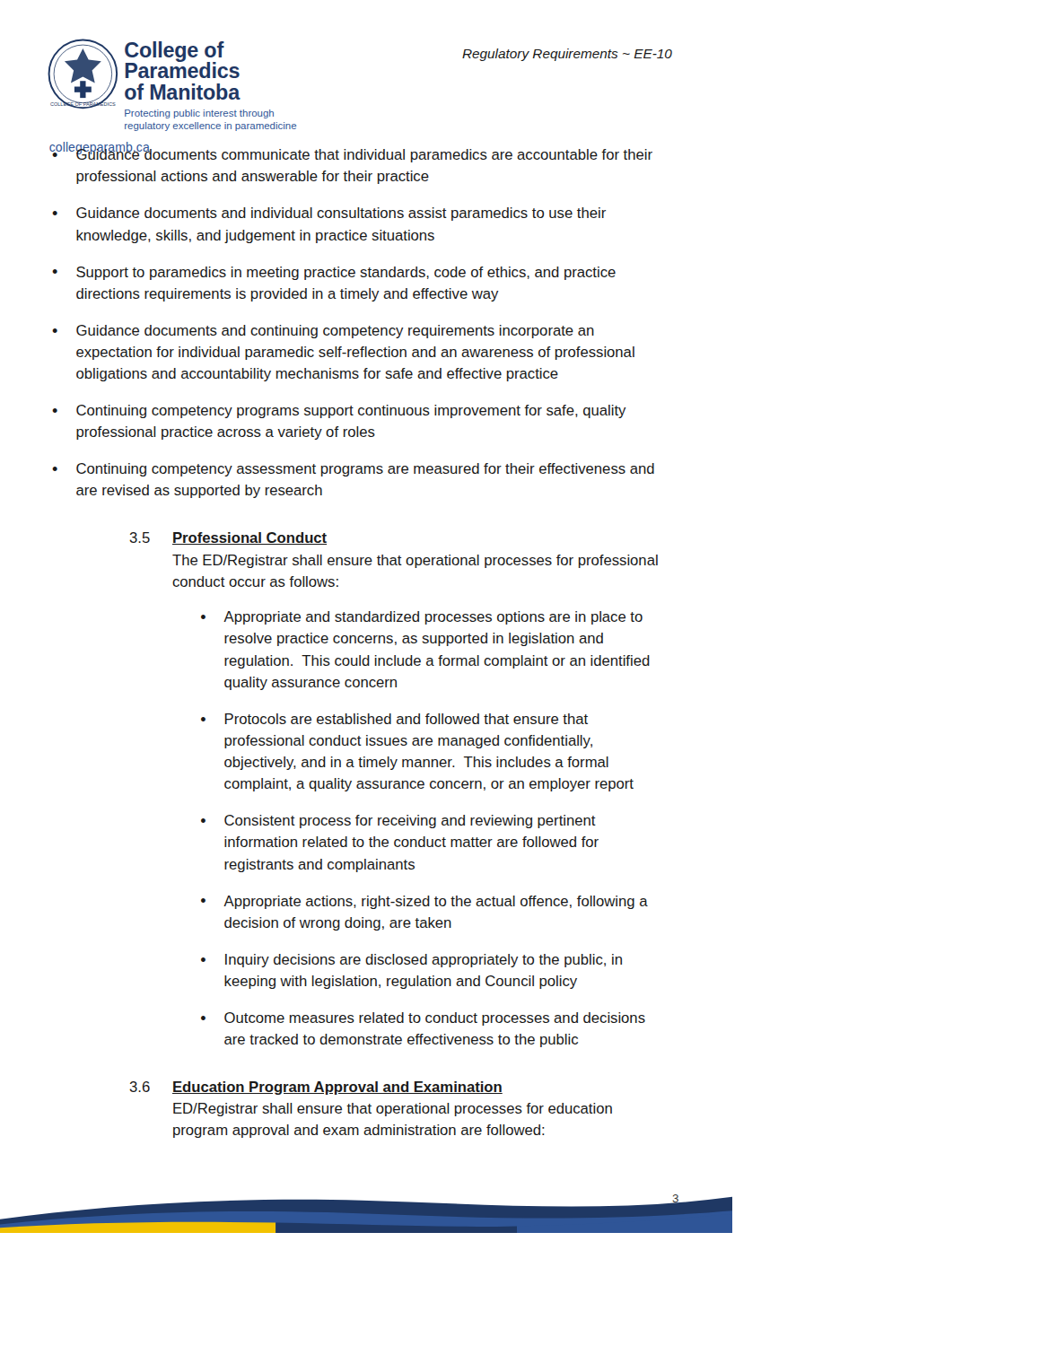COLLEGE OF PARAMEDICS
College of Paramedics
of Manitoba
Protecting public interest through
regulatory excellence in paramedicine
collegeparamb.ca
Regulatory Requirements ~ EE-10
Guidance documents communicate that individual paramedics are accountable for their professional actions and answerable for their practice
Guidance documents and individual consultations assist paramedics to use their knowledge, skills, and judgement in practice situations
Support to paramedics in meeting practice standards, code of ethics, and practice directions requirements is provided in a timely and effective way
Guidance documents and continuing competency requirements incorporate an expectation for individual paramedic self-reflection and an awareness of professional obligations and accountability mechanisms for safe and effective practice
Continuing competency programs support continuous improvement for safe, quality professional practice across a variety of roles
Continuing competency assessment programs are measured for their effectiveness and are revised as supported by research
3.5
Professional Conduct
The ED/Registrar shall ensure that operational processes for professional conduct occur as follows:
Appropriate and standardized processes options are in place to resolve practice concerns, as supported in legislation and regulation. This could include a formal complaint or an identified quality assurance concern
Protocols are established and followed that ensure that professional conduct issues are managed confidentially, objectively, and in a timely manner. This includes a formal complaint, a quality assurance concern, or an employer report
Consistent process for receiving and reviewing pertinent information related to the conduct matter are followed for registrants and complainants
Appropriate actions, right-sized to the actual offence, following a decision of wrong doing, are taken
Inquiry decisions are disclosed appropriately to the public, in keeping with legislation, regulation and Council policy
Outcome measures related to conduct processes and decisions are tracked to demonstrate effectiveness to the public
3.6
Education Program Approval and Examination
ED/Registrar shall ensure that operational processes for education program approval and exam administration are followed:
3